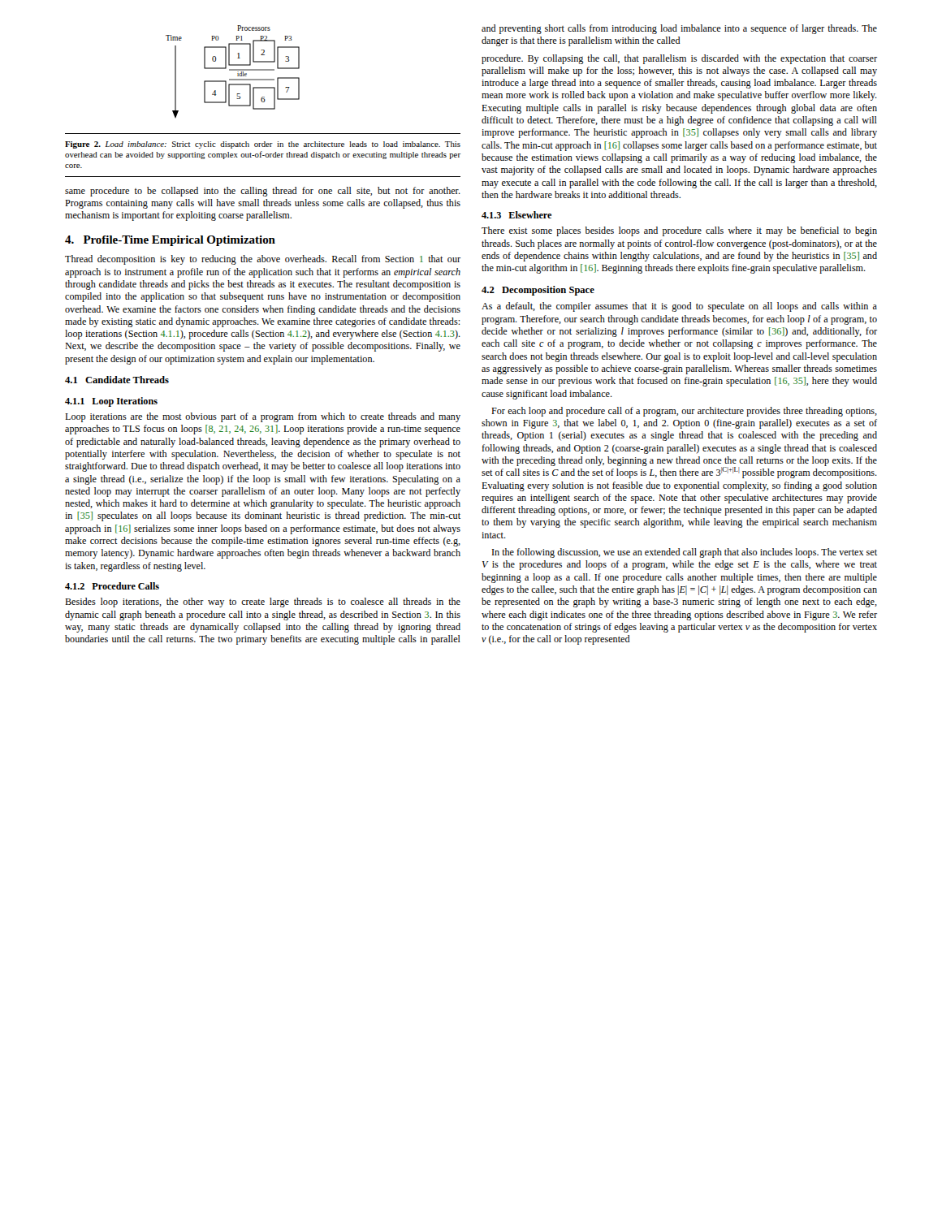Processors Time P0 P1 P2 P3 0 1 2 3 idle 4 5 6 7
Figure 2. Load imbalance: Strict cyclic dispatch order in the architecture leads to load imbalance. This overhead can be avoided by supporting complex out-of-order thread dispatch or executing multiple threads per core.
same procedure to be collapsed into the calling thread for one call site, but not for another. Programs containing many calls will have small threads unless some calls are collapsed, thus this mechanism is important for exploiting coarse parallelism.
4. Profile-Time Empirical Optimization
Thread decomposition is key to reducing the above overheads. Recall from Section 1 that our approach is to instrument a profile run of the application such that it performs an empirical search through candidate threads and picks the best threads as it executes. The resultant decomposition is compiled into the application so that subsequent runs have no instrumentation or decomposition overhead. We examine the factors one considers when finding candidate threads and the decisions made by existing static and dynamic approaches. We examine three categories of candidate threads: loop iterations (Section 4.1.1), procedure calls (Section 4.1.2), and everywhere else (Section 4.1.3). Next, we describe the decomposition space – the variety of possible decompositions. Finally, we present the design of our optimization system and explain our implementation.
4.1 Candidate Threads
4.1.1 Loop Iterations
Loop iterations are the most obvious part of a program from which to create threads and many approaches to TLS focus on loops [8, 21, 24, 26, 31]. Loop iterations provide a run-time sequence of predictable and naturally load-balanced threads, leaving dependence as the primary overhead to potentially interfere with speculation. Nevertheless, the decision of whether to speculate is not straightforward. Due to thread dispatch overhead, it may be better to coalesce all loop iterations into a single thread (i.e., serialize the loop) if the loop is small with few iterations. Speculating on a nested loop may interrupt the coarser parallelism of an outer loop. Many loops are not perfectly nested, which makes it hard to determine at which granularity to speculate. The heuristic approach in [35] speculates on all loops because its dominant heuristic is thread prediction. The min-cut approach in [16] serializes some inner loops based on a performance estimate, but does not always make correct decisions because the compile-time estimation ignores several run-time effects (e.g, memory latency). Dynamic hardware approaches often begin threads whenever a backward branch is taken, regardless of nesting level.
4.1.2 Procedure Calls
Besides loop iterations, the other way to create large threads is to coalesce all threads in the dynamic call graph beneath a procedure call into a single thread, as described in Section 3. In this way, many static threads are dynamically collapsed into the calling thread by ignoring thread boundaries until the call returns. The two primary benefits are executing multiple calls in parallel and preventing short calls from introducing load imbalance into a sequence of larger threads. The danger is that there is parallelism within the called
procedure. By collapsing the call, that parallelism is discarded with the expectation that coarser parallelism will make up for the loss; however, this is not always the case. A collapsed call may introduce a large thread into a sequence of smaller threads, causing load imbalance. Larger threads mean more work is rolled back upon a violation and make speculative buffer overflow more likely. Executing multiple calls in parallel is risky because dependences through global data are often difficult to detect. Therefore, there must be a high degree of confidence that collapsing a call will improve performance. The heuristic approach in [35] collapses only very small calls and library calls. The min-cut approach in [16] collapses some larger calls based on a performance estimate, but because the estimation views collapsing a call primarily as a way of reducing load imbalance, the vast majority of the collapsed calls are small and located in loops. Dynamic hardware approaches may execute a call in parallel with the code following the call. If the call is larger than a threshold, then the hardware breaks it into additional threads.
4.1.3 Elsewhere
There exist some places besides loops and procedure calls where it may be beneficial to begin threads. Such places are normally at points of control-flow convergence (post-dominators), or at the ends of dependence chains within lengthy calculations, and are found by the heuristics in [35] and the min-cut algorithm in [16]. Beginning threads there exploits fine-grain speculative parallelism.
4.2 Decomposition Space
As a default, the compiler assumes that it is good to speculate on all loops and calls within a program. Therefore, our search through candidate threads becomes, for each loop l of a program, to decide whether or not serializing l improves performance (similar to [36]) and, additionally, for each call site c of a program, to decide whether or not collapsing c improves performance. The search does not begin threads elsewhere. Our goal is to exploit loop-level and call-level speculation as aggressively as possible to achieve coarse-grain parallelism. Whereas smaller threads sometimes made sense in our previous work that focused on fine-grain speculation [16, 35], here they would cause significant load imbalance.
For each loop and procedure call of a program, our architecture provides three threading options, shown in Figure 3, that we label 0, 1, and 2. Option 0 (fine-grain parallel) executes as a set of threads, Option 1 (serial) executes as a single thread that is coalesced with the preceding and following threads, and Option 2 (coarse-grain parallel) executes as a single thread that is coalesced with the preceding thread only, beginning a new thread once the call returns or the loop exits. If the set of call sites is C and the set of loops is L, then there are 3|C|+|L| possible program decompositions. Evaluating every solution is not feasible due to exponential complexity, so finding a good solution requires an intelligent search of the space. Note that other speculative architectures may provide different threading options, or more, or fewer; the technique presented in this paper can be adapted to them by varying the specific search algorithm, while leaving the empirical search mechanism intact.
In the following discussion, we use an extended call graph that also includes loops. The vertex set V is the procedures and loops of a program, while the edge set E is the calls, where we treat beginning a loop as a call. If one procedure calls another multiple times, then there are multiple edges to the callee, such that the entire graph has |E| = |C| + |L| edges. A program decomposition can be represented on the graph by writing a base-3 numeric string of length one next to each edge, where each digit indicates one of the three threading options described above in Figure 3. We refer to the concatenation of strings of edges leaving a particular vertex v as the decomposition for vertex v (i.e., for the call or loop represented